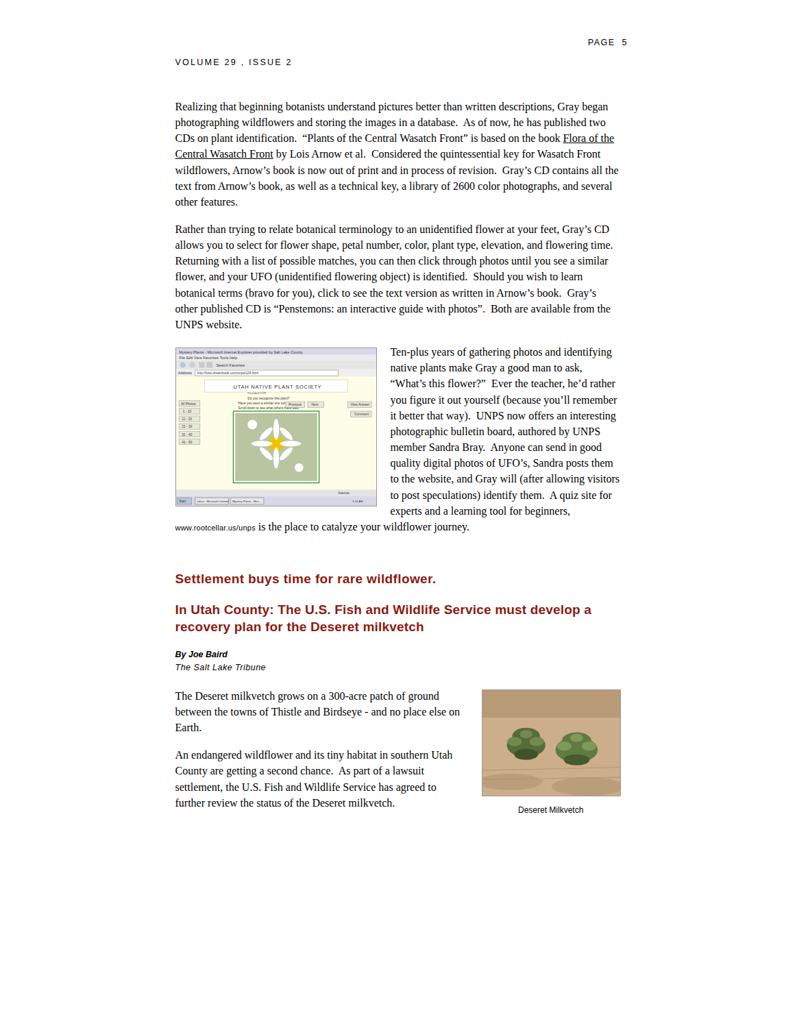PAGE 5
VOLUME 29 , ISSUE 2
Realizing that beginning botanists understand pictures better than written descriptions, Gray began photographing wildflowers and storing the images in a database. As of now, he has published two CDs on plant identification. “Plants of the Central Wasatch Front” is based on the book Flora of the Central Wasatch Front by Lois Arnow et al. Considered the quintessential key for Wasatch Front wildflowers, Arnow’s book is now out of print and in process of revision. Gray’s CD contains all the text from Arnow’s book, as well as a technical key, a library of 2600 color photographs, and several other features.
Rather than trying to relate botanical terminology to an unidentified flower at your feet, Gray’s CD allows you to select for flower shape, petal number, color, plant type, elevation, and flowering time. Returning with a list of possible matches, you can then click through photos until you see a similar flower, and your UFO (unidentified flowering object) is identified. Should you wish to learn botanical terms (bravo for you), click to see the text version as written in Arnow’s book. Gray’s other published CD is “Penstemons: an interactive guide with photos”. Both are available from the UNPS website.
Ten-plus years of gathering photos and identifying native plants make Gray a good man to ask, “What’s this flower?” Ever the teacher, he’d rather you figure it out yourself (because you’ll remember it better that way). UNPS now offers an interesting photographic bulletin board, authored by UNPS member Sandra Bray. Anyone can send in good quality digital photos of UFO’s, Sandra posts them to the website, and Gray will (after allowing visitors to post speculations) identify them. A quiz site for experts and a learning tool for beginners, www.rootcellar.us/unps is the place to catalyze your wildflower journey.
Settlement buys time for rare wildflower.
In Utah County: The U.S. Fish and Wildlife Service must develop a recovery plan for the Deseret milkvetch
By Joe Baird
The Salt Lake Tribune
Deseret Milkvetch
The Deseret milkvetch grows on a 300-acre patch of ground between the towns of Thistle and Birdseye - and no place else on Earth.
An endangered wildflower and its tiny habitat in southern Utah County are getting a second chance. As part of a lawsuit settlement, the U.S. Fish and Wildlife Service has agreed to further review the status of the Deseret milkvetch.